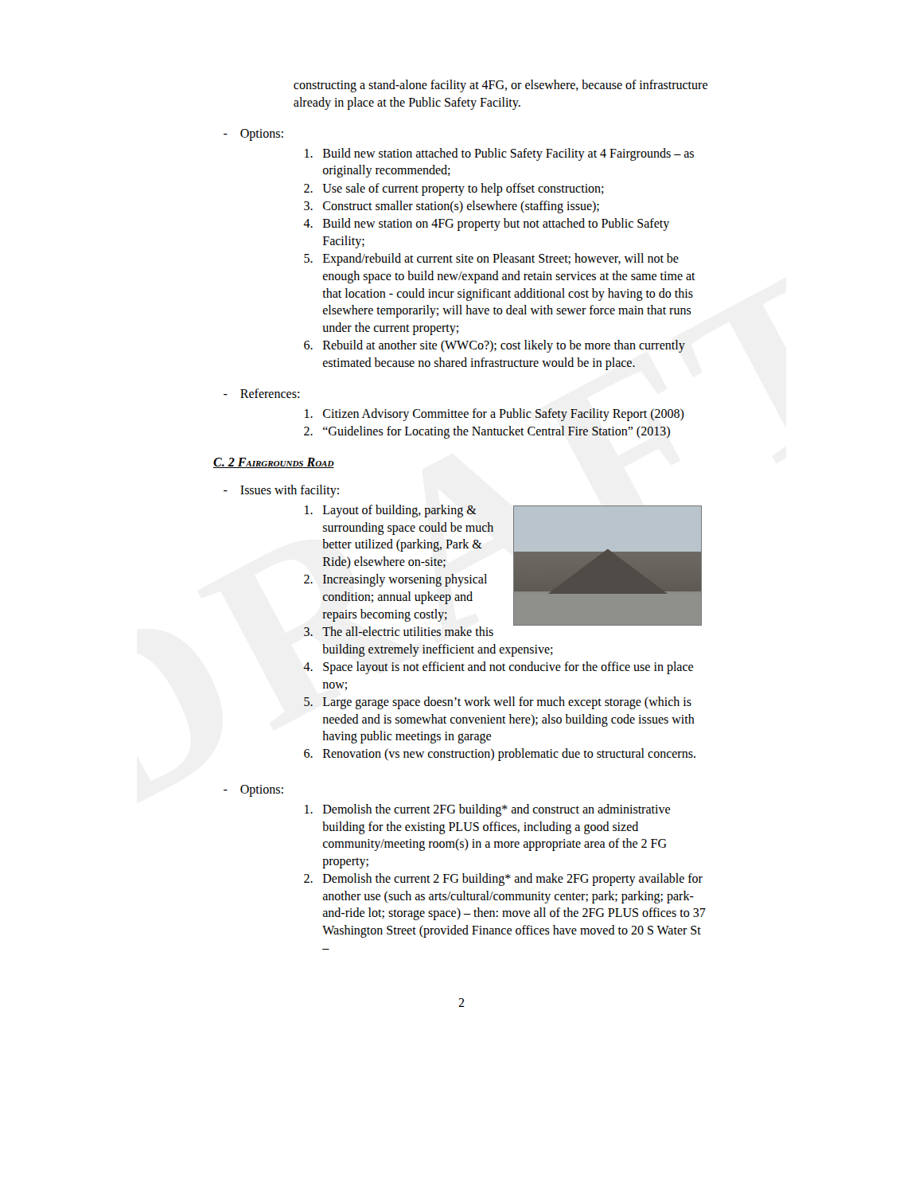DRAFT
constructing a stand-alone facility at 4FG, or elsewhere, because of infrastructure already in place at the Public Safety Facility.
- Options:
Build new station attached to Public Safety Facility at 4 Fairgrounds – as originally recommended;
Use sale of current property to help offset construction;
Construct smaller station(s) elsewhere (staffing issue);
Build new station on 4FG property but not attached to Public Safety Facility;
Expand/rebuild at current site on Pleasant Street; however, will not be enough space to build new/expand and retain services at the same time at that location - could incur significant additional cost by having to do this elsewhere temporarily; will have to deal with sewer force main that runs under the current property;
Rebuild at another site (WWCo?); cost likely to be more than currently estimated because no shared infrastructure would be in place.
- References:
Citizen Advisory Committee for a Public Safety Facility Report (2008)
“Guidelines for Locating the Nantucket Central Fire Station” (2013)
C. 2 Fairgrounds Road
- Issues with facility:
Layout of building, parking & surrounding space could be much better utilized (parking, Park & Ride) elsewhere on-site;
Increasingly worsening physical condition; annual upkeep and repairs becoming costly;
The all-electric utilities make this building extremely inefficient and expensive;
Space layout is not efficient and not conducive for the office use in place now;
Large garage space doesn’t work well for much except storage (which is needed and is somewhat convenient here); also building code issues with having public meetings in garage
Renovation (vs new construction) problematic due to structural concerns.
- Options:
Demolish the current 2FG building* and construct an administrative building for the existing PLUS offices, including a good sized community/meeting room(s) in a more appropriate area of the 2 FG property;
Demolish the current 2 FG building* and make 2FG property available for another use (such as arts/cultural/community center; park; parking; park-and-ride lot; storage space) – then: move all of the 2FG PLUS offices to 37 Washington Street (provided Finance offices have moved to 20 S Water St –
2